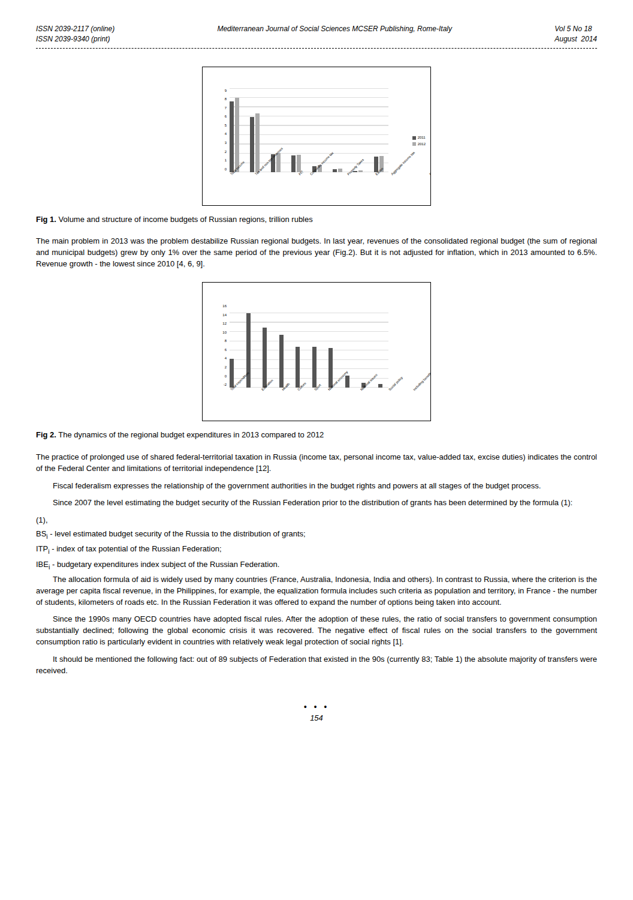ISSN 2039-2117 (online) ISSN 2039-9340 (print)
Mediterranean Journal of Social Sciences MCSER Publishing, Rome-Italy
Vol 5 No 18 August 2014
9
8
7
6
5
4
3
2
1
0
Trillion rubles
Total income
Tax and non-tax revenues
PIT
Corporate income tax
Property Taxes
Excise
Aggregate income tax
Renewable receipts
2011
2012
Fig 1. Volume and structure of income budgets of Russian regions, trillion rubles
The main problem in 2013 was the problem destabilize Russian regional budgets. In last year, revenues of the consolidated regional budget (the sum of regional and municipal budgets) grew by only 1% over the same period of the previous year (Fig.2). But it is not adjusted for inflation, which in 2013 amounted to 6.5%. Revenue growth - the lowest since 2010 [4, 6, 9].
16
14
12
10
8
6
4
2
0
-2
%
Total expenditure
Education
Health
Culture
Sport
National economy
National issues
Social policy
including benefits to the population
Housing
Fig 2. The dynamics of the regional budget expenditures in 2013 compared to 2012
The practice of prolonged use of shared federal-territorial taxation in Russia (income tax, personal income tax, value-added tax, excise duties) indicates the control of the Federal Center and limitations of territorial independence [12].
Fiscal federalism expresses the relationship of the government authorities in the budget rights and powers at all stages of the budget process.
Since 2007 the level estimating the budget security of the Russian Federation prior to the distribution of grants has been determined by the formula (1):
(1),
BSi - level estimated budget security of the Russia to the distribution of grants;
ITPi - index of tax potential of the Russian Federation;
IBEi - budgetary expenditures index subject of the Russian Federation.
The allocation formula of aid is widely used by many countries (France, Australia, Indonesia, India and others). In contrast to Russia, where the criterion is the average per capita fiscal revenue, in the Philippines, for example, the equalization formula includes such criteria as population and territory, in France - the number of students, kilometers of roads etc. In the Russian Federation it was offered to expand the number of options being taken into account.
Since the 1990s many OECD countries have adopted fiscal rules. After the adoption of these rules, the ratio of social transfers to government consumption substantially declined; following the global economic crisis it was recovered. The negative effect of fiscal rules on the social transfers to the government consumption ratio is particularly evident in countries with relatively weak legal protection of social rights [1].
It should be mentioned the following fact: out of 89 subjects of Federation that existed in the 90s (currently 83; Table 1) the absolute majority of transfers were received.
• • •
154